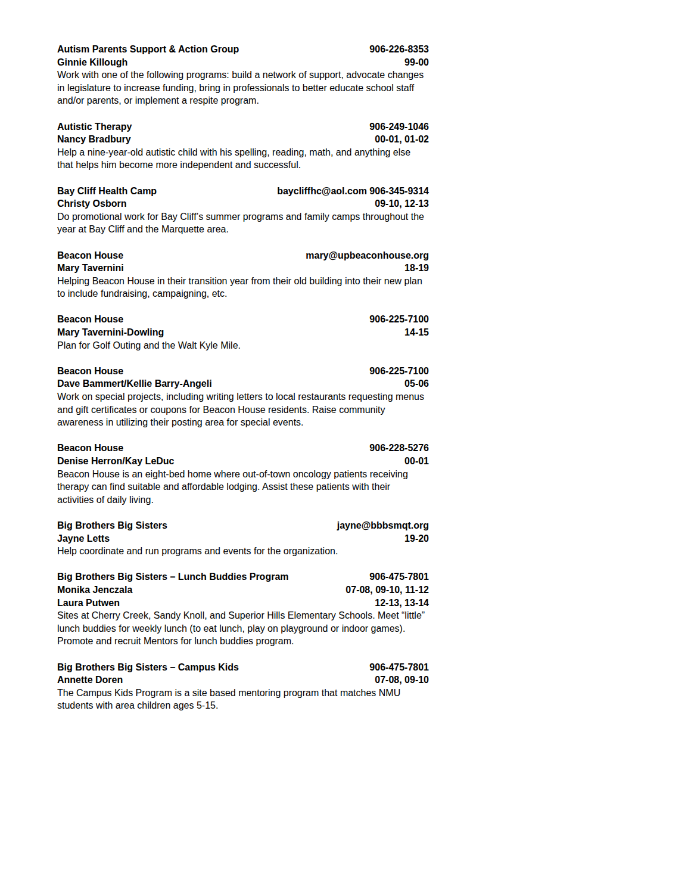Autism Parents Support & Action Group 906-226-8353
Ginnie Killough 99-00
Work with one of the following programs: build a network of support, advocate changes in legislature to increase funding, bring in professionals to better educate school staff and/or parents, or implement a respite program.
Autistic Therapy 906-249-1046
Nancy Bradbury 00-01, 01-02
Help a nine-year-old autistic child with his spelling, reading, math, and anything else that helps him become more independent and successful.
Bay Cliff Health Camp baycliffhc@aol.com 906-345-9314
Christy Osborn 09-10, 12-13
Do promotional work for Bay Cliff’s summer programs and family camps throughout the year at Bay Cliff and the Marquette area.
Beacon House mary@upbeaconhouse.org
Mary Tavernini 18-19
Helping Beacon House in their transition year from their old building into their new plan to include fundraising, campaigning, etc.
Beacon House 906-225-7100
Mary Tavernini-Dowling 14-15
Plan for Golf Outing and the Walt Kyle Mile.
Beacon House 906-225-7100
Dave Bammert/Kellie Barry-Angeli 05-06
Work on special projects, including writing letters to local restaurants requesting menus and gift certificates or coupons for Beacon House residents. Raise community awareness in utilizing their posting area for special events.
Beacon House 906-228-5276
Denise Herron/Kay LeDuc 00-01
Beacon House is an eight-bed home where out-of-town oncology patients receiving therapy can find suitable and affordable lodging. Assist these patients with their activities of daily living.
Big Brothers Big Sisters jayne@bbbsmqt.org
Jayne Letts 19-20
Help coordinate and run programs and events for the organization.
Big Brothers Big Sisters – Lunch Buddies Program 906-475-7801
Monika Jenczala 07-08, 09-10, 11-12
Laura Putwen 12-13, 13-14
Sites at Cherry Creek, Sandy Knoll, and Superior Hills Elementary Schools. Meet “little” lunch buddies for weekly lunch (to eat lunch, play on playground or indoor games). Promote and recruit Mentors for lunch buddies program.
Big Brothers Big Sisters – Campus Kids 906-475-7801
Annette Doren 07-08, 09-10
The Campus Kids Program is a site based mentoring program that matches NMU students with area children ages 5-15.